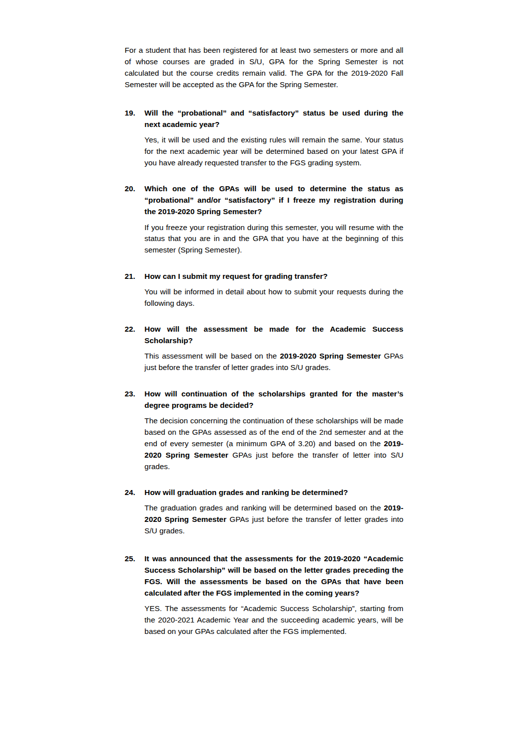For a student that has been registered for at least two semesters or more and all of whose courses are graded in S/U, GPA for the Spring Semester is not calculated but the course credits remain valid. The GPA for the 2019-2020 Fall Semester will be accepted as the GPA for the Spring Semester.
19.
Will the “probational” and “satisfactory” status be used during the next academic year?
Yes, it will be used and the existing rules will remain the same. Your status for the next academic year will be determined based on your latest GPA if you have already requested transfer to the FGS grading system.
20.
Which one of the GPAs will be used to determine the status as “probational” and/or “satisfactory” if I freeze my registration during the 2019-2020 Spring Semester?
If you freeze your registration during this semester, you will resume with the status that you are in and the GPA that you have at the beginning of this semester (Spring Semester).
21.
How can I submit my request for grading transfer?
You will be informed in detail about how to submit your requests during the following days.
22.
How will the assessment be made for the Academic Success Scholarship?
This assessment will be based on the 2019-2020 Spring Semester GPAs just before the transfer of letter grades into S/U grades.
23.
How will continuation of the scholarships granted for the master’s degree programs be decided?
The decision concerning the continuation of these scholarships will be made based on the GPAs assessed as of the end of the 2nd semester and at the end of every semester (a minimum GPA of 3.20) and based on the 2019-2020 Spring Semester GPAs just before the transfer of letter into S/U grades.
24.
How will graduation grades and ranking be determined?
The graduation grades and ranking will be determined based on the 2019-2020 Spring Semester GPAs just before the transfer of letter grades into S/U grades.
25.
It was announced that the assessments for the 2019-2020 “Academic Success Scholarship” will be based on the letter grades preceding the FGS. Will the assessments be based on the GPAs that have been calculated after the FGS implemented in the coming years?
YES. The assessments for “Academic Success Scholarship”, starting from the 2020-2021 Academic Year and the succeeding academic years, will be based on your GPAs calculated after the FGS implemented.